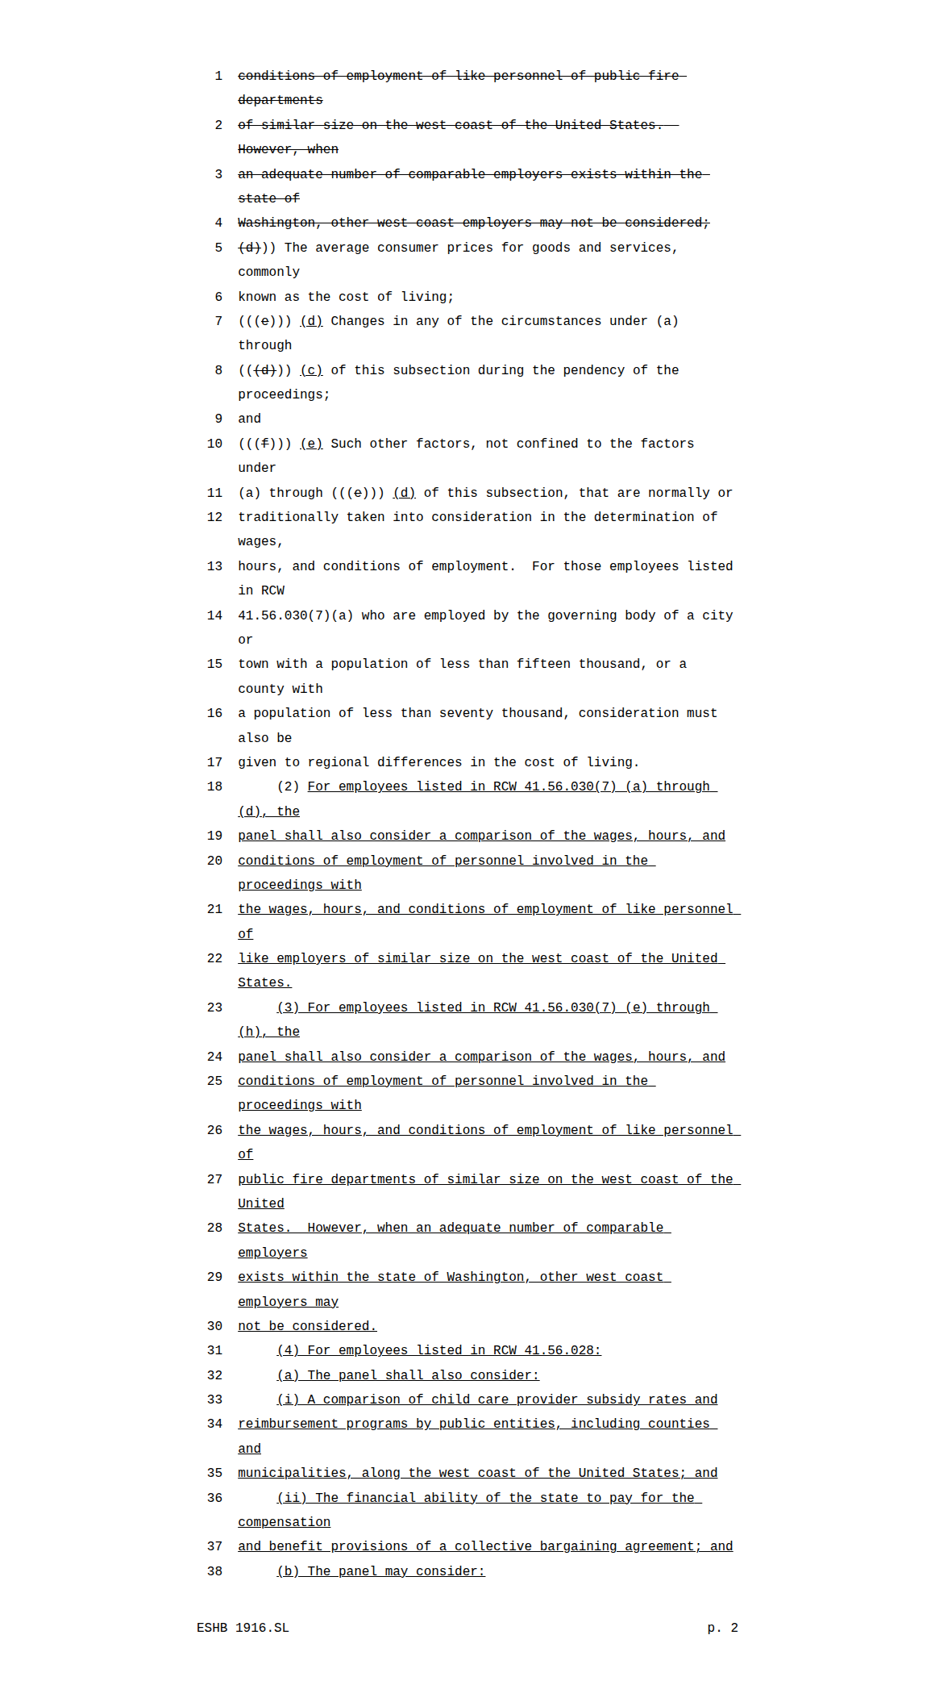conditions of employment of like personnel of public fire departments
of similar size on the west coast of the United States. However, when
an adequate number of comparable employers exists within the state of
Washington, other west coast employers may not be considered;
(d))) The average consumer prices for goods and services, commonly
known as the cost of living;
(((e))) (d) Changes in any of the circumstances under (a) through
(((d))) (c) of this subsection during the pendency of the proceedings;
and
(((f))) (e) Such other factors, not confined to the factors under
(a) through (((e))) (d) of this subsection, that are normally or
traditionally taken into consideration in the determination of wages,
hours, and conditions of employment. For those employees listed in RCW
41.56.030(7)(a) who are employed by the governing body of a city or
town with a population of less than fifteen thousand, or a county with
a population of less than seventy thousand, consideration must also be
given to regional differences in the cost of living.
(2) For employees listed in RCW 41.56.030(7) (a) through (d), the
panel shall also consider a comparison of the wages, hours, and
conditions of employment of personnel involved in the proceedings with
the wages, hours, and conditions of employment of like personnel of
like employers of similar size on the west coast of the United States.
(3) For employees listed in RCW 41.56.030(7) (e) through (h), the
panel shall also consider a comparison of the wages, hours, and
conditions of employment of personnel involved in the proceedings with
the wages, hours, and conditions of employment of like personnel of
public fire departments of similar size on the west coast of the United
States. However, when an adequate number of comparable employers
exists within the state of Washington, other west coast employers may
not be considered.
(4) For employees listed in RCW 41.56.028:
(a) The panel shall also consider:
(i) A comparison of child care provider subsidy rates and
reimbursement programs by public entities, including counties and
municipalities, along the west coast of the United States; and
(ii) The financial ability of the state to pay for the compensation
and benefit provisions of a collective bargaining agreement; and
(b) The panel may consider:
ESHB 1916.SL
p. 2